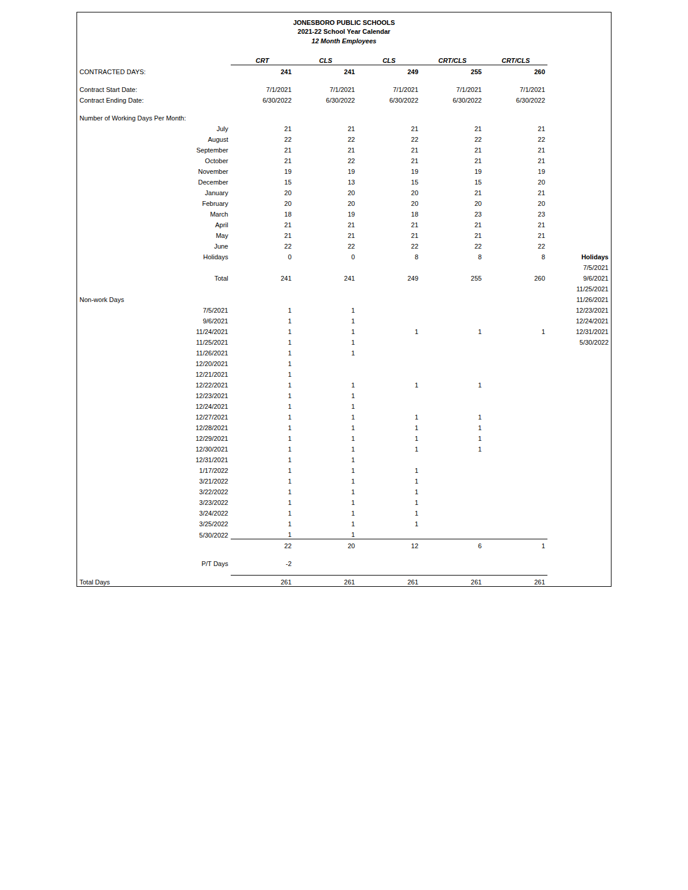JONESBORO PUBLIC SCHOOLS
2021-22 School Year Calendar
12 Month Employees
| | CRT | CLS | CLS | CRT/CLS | CRT/CLS | |
| CONTRACTED DAYS: | 241 | 241 | 249 | 255 | 260 | |
| Contract Start Date: | 7/1/2021 | 7/1/2021 | 7/1/2021 | 7/1/2021 | 7/1/2021 | |
| Contract Ending Date: | 6/30/2022 | 6/30/2022 | 6/30/2022 | 6/30/2022 | 6/30/2022 | |
| Number of Working Days Per Month: | | | | | | |
| July | 21 | 21 | 21 | 21 | 21 | |
| August | 22 | 22 | 22 | 22 | 22 | |
| September | 21 | 21 | 21 | 21 | 21 | |
| October | 21 | 22 | 21 | 21 | 21 | |
| November | 19 | 19 | 19 | 19 | 19 | |
| December | 15 | 13 | 15 | 15 | 20 | |
| January | 20 | 20 | 20 | 21 | 21 | |
| February | 20 | 20 | 20 | 20 | 20 | |
| March | 18 | 19 | 18 | 23 | 23 | |
| April | 21 | 21 | 21 | 21 | 21 | |
| May | 21 | 21 | 21 | 21 | 21 | |
| June | 22 | 22 | 22 | 22 | 22 | |
| Holidays | 0 | 0 | 8 | 8 | 8 | Holidays |
| | | | | | | 7/5/2021 |
| Total | 241 | 241 | 249 | 255 | 260 | 9/6/2021 |
| | | | | | | 11/25/2021 |
| Non-work Days | | | | | | 11/26/2021 |
| 7/5/2021 | 1 | 1 | | | | 12/23/2021 |
| 9/6/2021 | 1 | 1 | | | | 12/24/2021 |
| 11/24/2021 | 1 | 1 | 1 | 1 | 1 | 12/31/2021 |
| 11/25/2021 | 1 | 1 | | | | 5/30/2022 |
| 11/26/2021 | 1 | 1 | | | | |
| 12/20/2021 | 1 | | | | | |
| 12/21/2021 | 1 | | | | | |
| 12/22/2021 | 1 | 1 | 1 | 1 | | |
| 12/23/2021 | 1 | 1 | | | | |
| 12/24/2021 | 1 | 1 | | | | |
| 12/27/2021 | 1 | 1 | 1 | 1 | | |
| 12/28/2021 | 1 | 1 | 1 | 1 | | |
| 12/29/2021 | 1 | 1 | 1 | 1 | | |
| 12/30/2021 | 1 | 1 | 1 | 1 | | |
| 12/31/2021 | 1 | 1 | | | | |
| 1/17/2022 | 1 | 1 | 1 | | | |
| 3/21/2022 | 1 | 1 | 1 | | | |
| 3/22/2022 | 1 | 1 | 1 | | | |
| 3/23/2022 | 1 | 1 | 1 | | | |
| 3/24/2022 | 1 | 1 | 1 | | | |
| 3/25/2022 | 1 | 1 | 1 | | | |
| 5/30/2022 | 1 | 1 | | | | |
| | 22 | 20 | 12 | 6 | 1 | |
| P/T Days | -2 | | | | | |
| Total Days | 261 | 261 | 261 | 261 | 261 | |